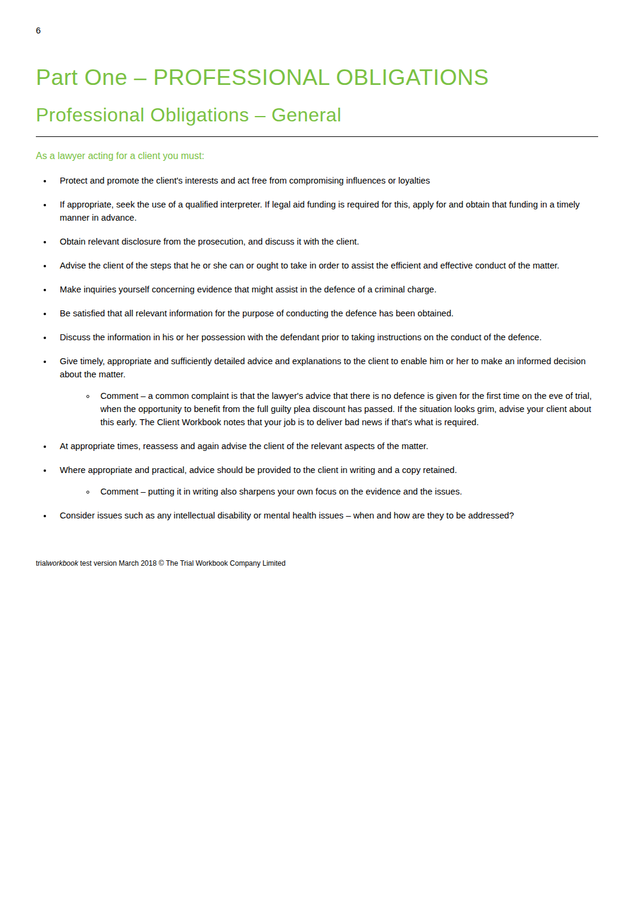6
Part One – PROFESSIONAL OBLIGATIONS
Professional Obligations – General
As a lawyer acting for a client you must:
Protect and promote the client's interests and act free from compromising influences or loyalties
If appropriate, seek the use of a qualified interpreter. If legal aid funding is required for this, apply for and obtain that funding in a timely manner in advance.
Obtain relevant disclosure from the prosecution, and discuss it with the client.
Advise the client of the steps that he or she can or ought to take in order to assist the efficient and effective conduct of the matter.
Make inquiries yourself concerning evidence that might assist in the defence of a criminal charge.
Be satisfied that all relevant information for the purpose of conducting the defence has been obtained.
Discuss the information in his or her possession with the defendant prior to taking instructions on the conduct of the defence.
Give timely, appropriate and sufficiently detailed advice and explanations to the client to enable him or her to make an informed decision about the matter.
Comment – a common complaint is that the lawyer's advice that there is no defence is given for the first time on the eve of trial, when the opportunity to benefit from the full guilty plea discount has passed. If the situation looks grim, advise your client about this early. The Client Workbook notes that your job is to deliver bad news if that's what is required.
At appropriate times, reassess and again advise the client of the relevant aspects of the matter.
Where appropriate and practical, advice should be provided to the client in writing and a copy retained.
Comment – putting it in writing also sharpens your own focus on the evidence and the issues.
Consider issues such as any intellectual disability or mental health issues – when and how are they to be addressed?
trialworkbook test version March 2018 © The Trial Workbook Company Limited